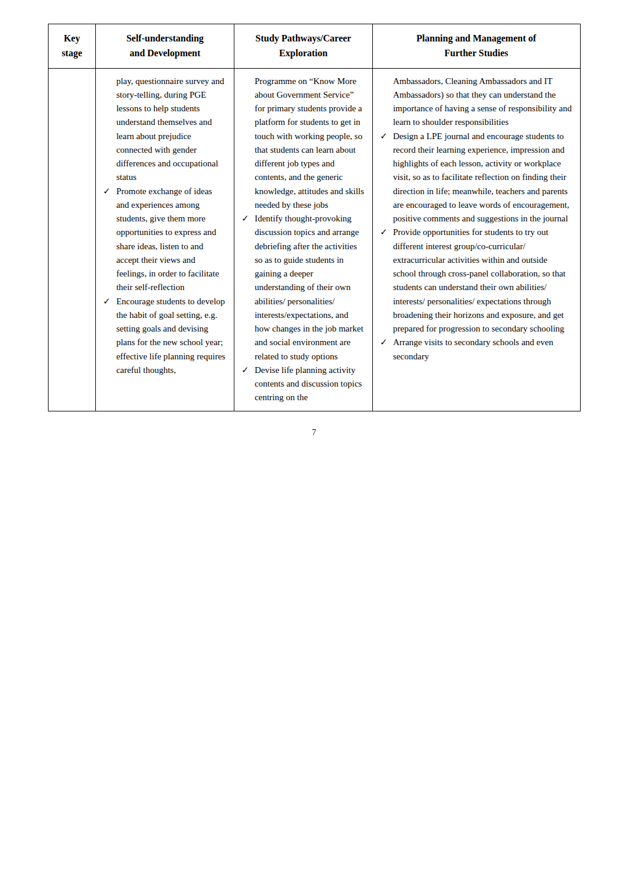| Key stage | Self-understanding and Development | Study Pathways/Career Exploration | Planning and Management of Further Studies |
| --- | --- | --- | --- |
| | play, questionnaire survey and story-telling, during PGE lessons to help students understand themselves and learn about prejudice connected with gender differences and occupational status Promote exchange of ideas and experiences among students, give them more opportunities to express and share ideas, listen to and accept their views and feelings, in order to facilitate their self-reflection Encourage students to develop the habit of goal setting, e.g. setting goals and devising plans for the new school year; effective life planning requires careful thoughts, | Programme on “Know More about Government Service” for primary students provide a platform for students to get in touch with working people, so that students can learn about different job types and contents, and the generic knowledge, attitudes and skills needed by these jobs Identify thought-provoking discussion topics and arrange debriefing after the activities so as to guide students in gaining a deeper understanding of their own abilities/ personalities/ interests/expectations, and how changes in the job market and social environment are related to study options Devise life planning activity contents and discussion topics centring on the | Ambassadors, Cleaning Ambassadors and IT Ambassadors) so that they can understand the importance of having a sense of responsibility and learn to shoulder responsibilities Design a LPE journal and encourage students to record their learning experience, impression and highlights of each lesson, activity or workplace visit, so as to facilitate reflection on finding their direction in life; meanwhile, teachers and parents are encouraged to leave words of encouragement, positive comments and suggestions in the journal Provide opportunities for students to try out different interest group/co-curricular/ extracurricular activities within and outside school through cross-panel collaboration, so that students can understand their own abilities/ interests/ personalities/ expectations through broadening their horizons and exposure, and get prepared for progression to secondary schooling Arrange visits to secondary schools and even secondary |
7